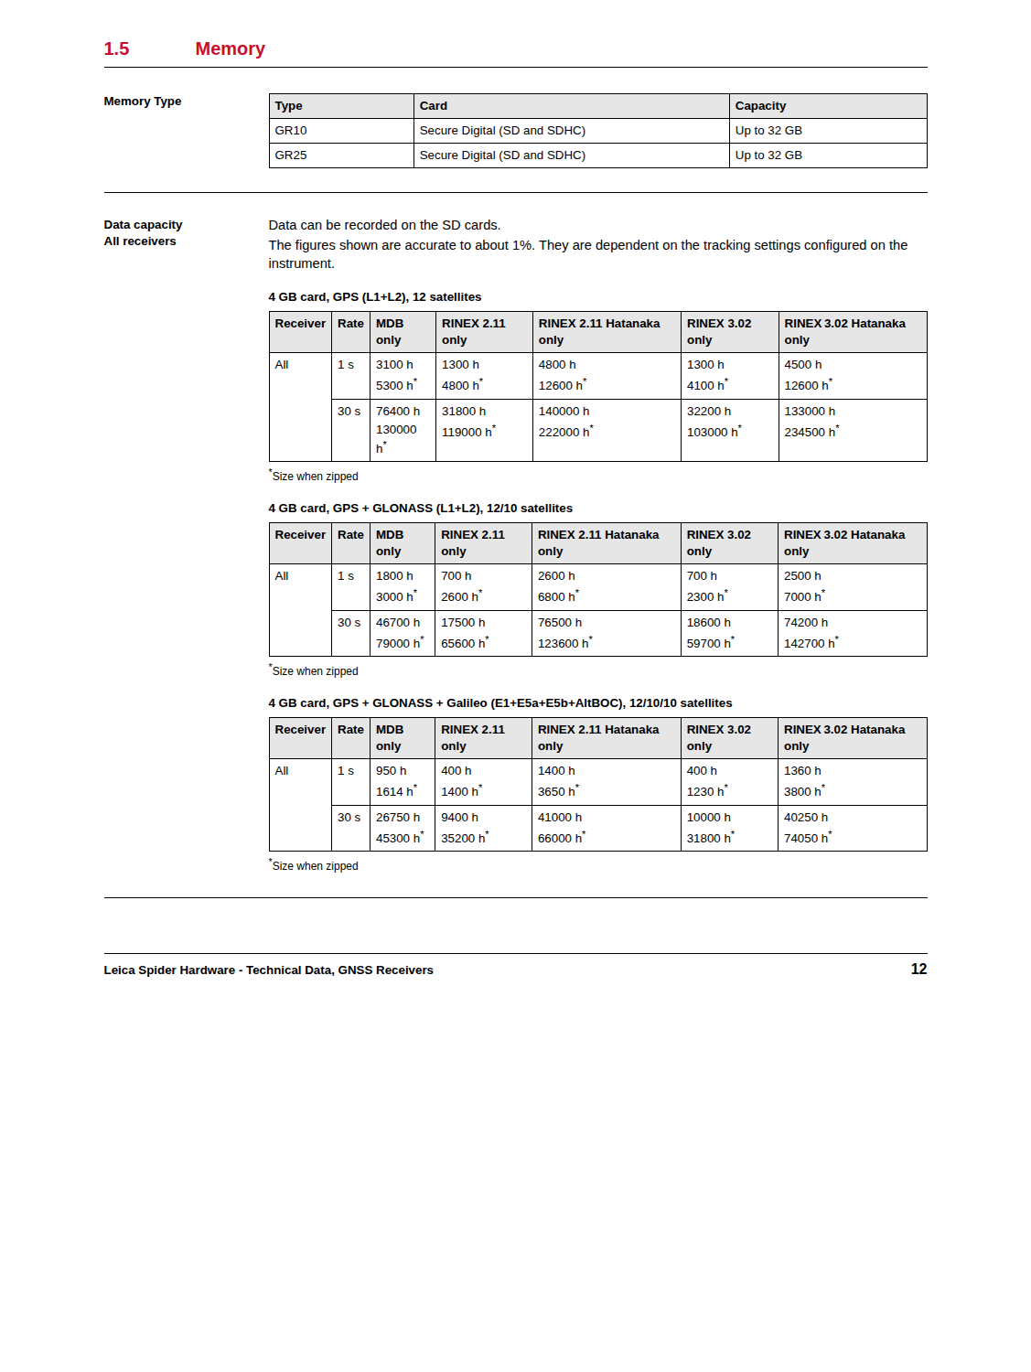1.5
Memory
Memory Type
| Type | Card | Capacity |
| --- | --- | --- |
| GR10 | Secure Digital (SD and SDHC) | Up to 32 GB |
| GR25 | Secure Digital (SD and SDHC) | Up to 32 GB |
Data capacity
All receivers
Data can be recorded on the SD cards.
The figures shown are accurate to about 1%. They are dependent on the tracking settings configured on the instrument.
4 GB card, GPS (L1+L2), 12 satellites
| Receiver | Rate | MDB only | RINEX 2.11 only | RINEX 2.11 Hatanaka only | RINEX 3.02 only | RINEX 3.02 Hatanaka only |
| --- | --- | --- | --- | --- | --- | --- |
| All | 1 s | 3100 h 5300 h * | 1300 h 4800 h * | 4800 h 12600 h * | 1300 h 4100 h * | 4500 h 12600 h * |
| 30 s | 76400 h 130000 h * | 31800 h 119000 h * | 140000 h 222000 h * | 32200 h 103000 h * | 133000 h 234500 h * |
*Size when zipped
4 GB card, GPS + GLONASS (L1+L2), 12/10 satellites
| Receiver | Rate | MDB only | RINEX 2.11 only | RINEX 2.11 Hatanaka only | RINEX 3.02 only | RINEX 3.02 Hatanaka only |
| --- | --- | --- | --- | --- | --- | --- |
| All | 1 s | 1800 h 3000 h * | 700 h 2600 h * | 2600 h 6800 h * | 700 h 2300 h * | 2500 h 7000 h * |
| 30 s | 46700 h 79000 h * | 17500 h 65600 h * | 76500 h 123600 h * | 18600 h 59700 h * | 74200 h 142700 h * |
*Size when zipped
4 GB card, GPS + GLONASS + Galileo (E1+E5a+E5b+AltBOC), 12/10/10 satellites
| Receiver | Rate | MDB only | RINEX 2.11 only | RINEX 2.11 Hatanaka only | RINEX 3.02 only | RINEX 3.02 Hatanaka only |
| --- | --- | --- | --- | --- | --- | --- |
| All | 1 s | 950 h 1614 h * | 400 h 1400 h * | 1400 h 3650 h * | 400 h 1230 h * | 1360 h 3800 h * |
| 30 s | 26750 h 45300 h * | 9400 h 35200 h * | 41000 h 66000 h * | 10000 h 31800 h * | 40250 h 74050 h * |
*Size when zipped
Leica Spider Hardware - Technical Data, GNSS Receivers
12